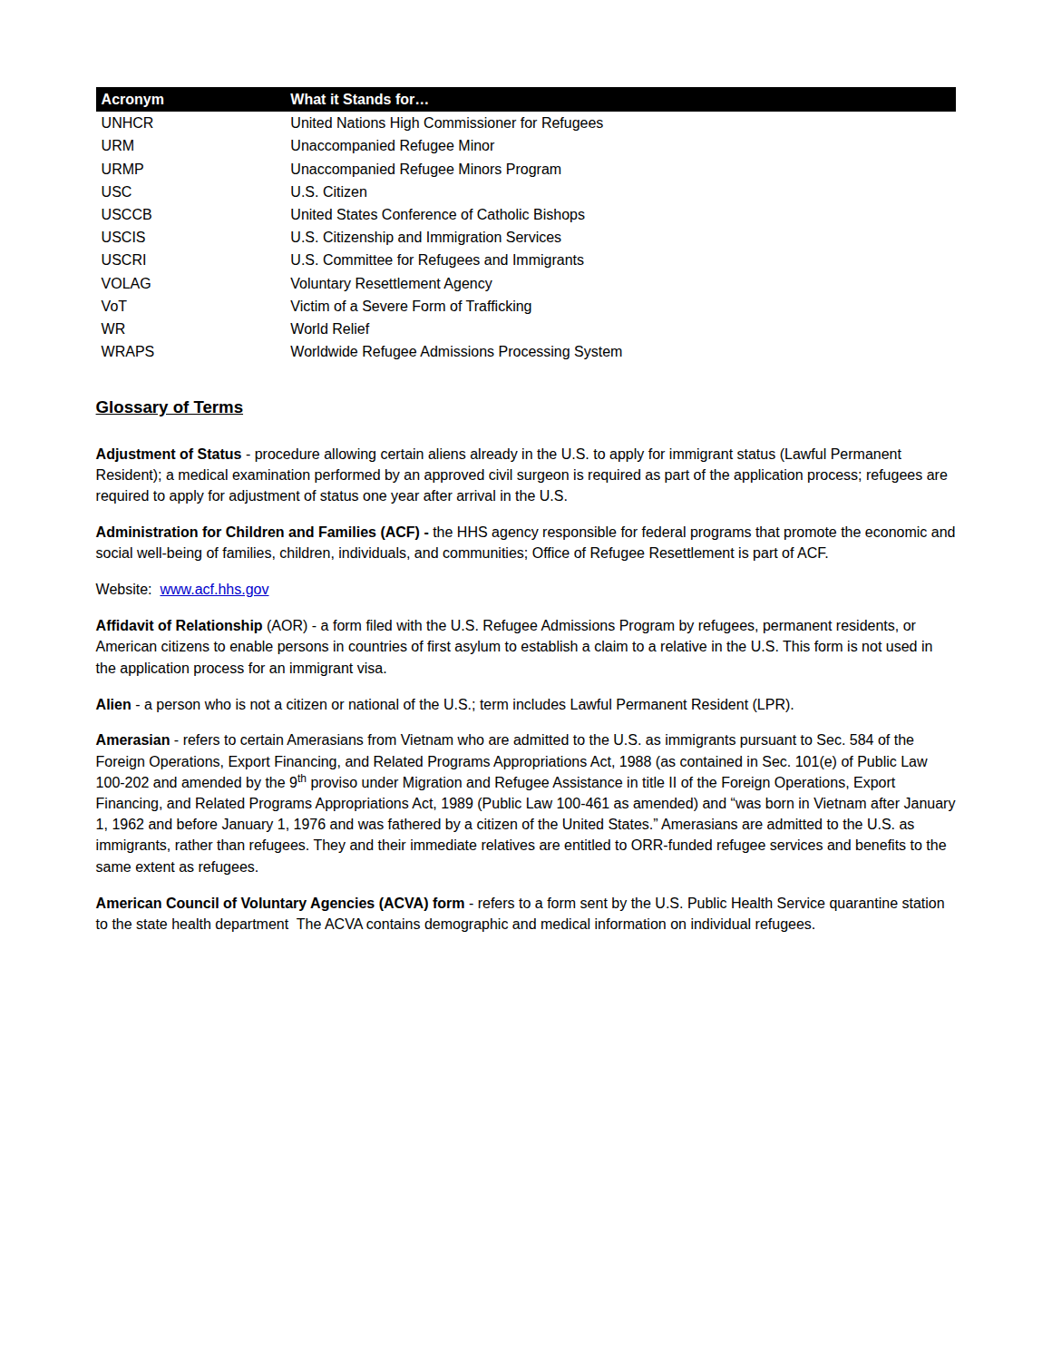| Acronym | What it Stands for… |
| --- | --- |
| UNHCR | United Nations High Commissioner for Refugees |
| URM | Unaccompanied Refugee Minor |
| URMP | Unaccompanied Refugee Minors Program |
| USC | U.S. Citizen |
| USCCB | United States Conference of Catholic Bishops |
| USCIS | U.S. Citizenship and Immigration Services |
| USCRI | U.S. Committee for Refugees and Immigrants |
| VOLAG | Voluntary Resettlement Agency |
| VoT | Victim of a Severe Form of Trafficking |
| WR | World Relief |
| WRAPS | Worldwide Refugee Admissions Processing System |
Glossary of Terms
Adjustment of Status - procedure allowing certain aliens already in the U.S. to apply for immigrant status (Lawful Permanent Resident); a medical examination performed by an approved civil surgeon is required as part of the application process; refugees are required to apply for adjustment of status one year after arrival in the U.S.
Administration for Children and Families (ACF) - the HHS agency responsible for federal programs that promote the economic and social well-being of families, children, individuals, and communities; Office of Refugee Resettlement is part of ACF.
Website: www.acf.hhs.gov
Affidavit of Relationship (AOR) - a form filed with the U.S. Refugee Admissions Program by refugees, permanent residents, or American citizens to enable persons in countries of first asylum to establish a claim to a relative in the U.S. This form is not used in the application process for an immigrant visa.
Alien - a person who is not a citizen or national of the U.S.; term includes Lawful Permanent Resident (LPR).
Amerasian - refers to certain Amerasians from Vietnam who are admitted to the U.S. as immigrants pursuant to Sec. 584 of the Foreign Operations, Export Financing, and Related Programs Appropriations Act, 1988 (as contained in Sec. 101(e) of Public Law 100-202 and amended by the 9th proviso under Migration and Refugee Assistance in title II of the Foreign Operations, Export Financing, and Related Programs Appropriations Act, 1989 (Public Law 100-461 as amended) and “was born in Vietnam after January 1, 1962 and before January 1, 1976 and was fathered by a citizen of the United States.” Amerasians are admitted to the U.S. as immigrants, rather than refugees. They and their immediate relatives are entitled to ORR-funded refugee services and benefits to the same extent as refugees.
American Council of Voluntary Agencies (ACVA) form - refers to a form sent by the U.S. Public Health Service quarantine station to the state health department The ACVA contains demographic and medical information on individual refugees.